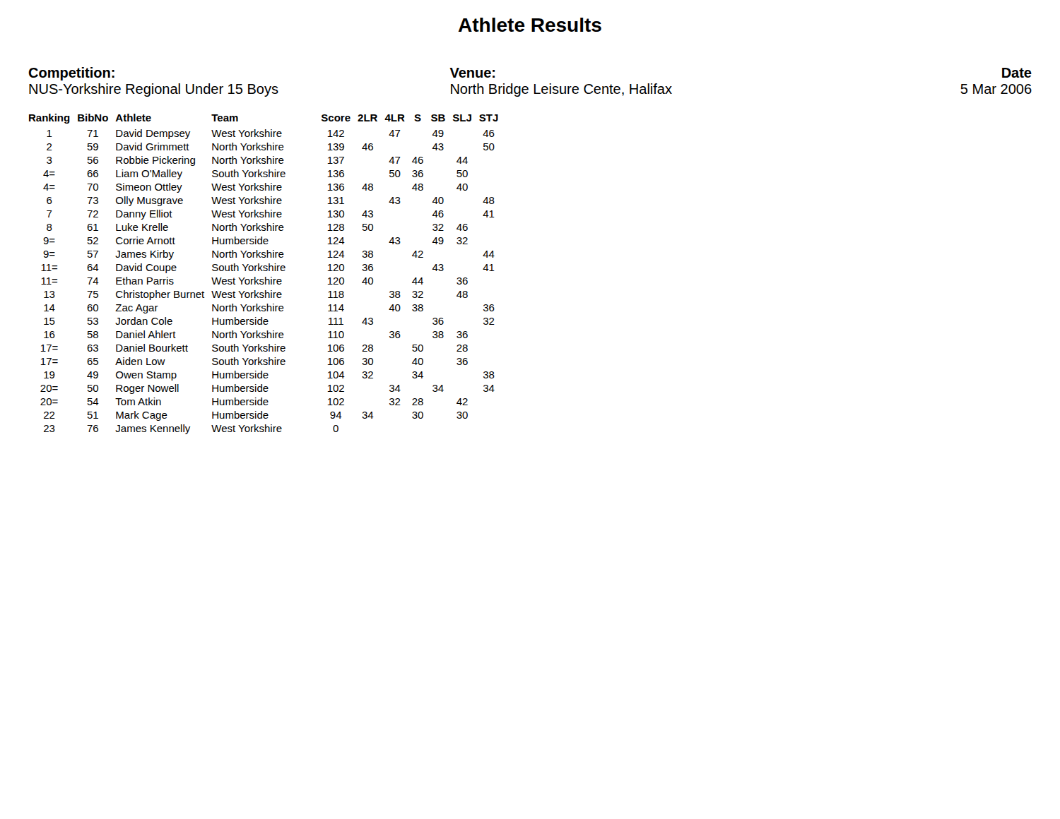Athlete Results
Competition:
NUS-Yorkshire Regional Under 15 Boys
Venue:
North Bridge Leisure Cente, Halifax
Date
5 Mar 2006
| Ranking | BibNo | Athlete | Team | | Score | 2LR | 4LR | S | SB | SLJ | STJ |
| --- | --- | --- | --- | --- | --- | --- | --- | --- | --- | --- | --- |
| 1 | 71 | David Dempsey | West Yorkshire | | 142 | | 47 | | 49 | | 46 |
| 2 | 59 | David Grimmett | North Yorkshire | | 139 | 46 | | | 43 | | 50 |
| 3 | 56 | Robbie Pickering | North Yorkshire | | 137 | | 47 | 46 | | 44 | |
| 4= | 66 | Liam O'Malley | South Yorkshire | | 136 | | 50 | 36 | | 50 | |
| 4= | 70 | Simeon Ottley | West Yorkshire | | 136 | 48 | | 48 | | 40 | |
| 6 | 73 | Olly Musgrave | West Yorkshire | | 131 | | 43 | | 40 | | 48 |
| 7 | 72 | Danny Elliot | West Yorkshire | | 130 | 43 | | | 46 | | 41 |
| 8 | 61 | Luke Krelle | North Yorkshire | | 128 | 50 | | | 32 | 46 | |
| 9= | 52 | Corrie Arnott | Humberside | | 124 | | 43 | | 49 | 32 | |
| 9= | 57 | James Kirby | North Yorkshire | | 124 | 38 | | 42 | | | 44 |
| 11= | 64 | David Coupe | South Yorkshire | | 120 | 36 | | | 43 | | 41 |
| 11= | 74 | Ethan Parris | West Yorkshire | | 120 | 40 | | 44 | | 36 | |
| 13 | 75 | Christopher Burnet | West Yorkshire | | 118 | | 38 | 32 | | 48 | |
| 14 | 60 | Zac Agar | North Yorkshire | | 114 | | 40 | 38 | | | 36 |
| 15 | 53 | Jordan Cole | Humberside | | 111 | 43 | | | 36 | | 32 |
| 16 | 58 | Daniel Ahlert | North Yorkshire | | 110 | | 36 | | 38 | 36 | |
| 17= | 63 | Daniel Bourkett | South Yorkshire | | 106 | 28 | | 50 | | 28 | |
| 17= | 65 | Aiden Low | South Yorkshire | | 106 | 30 | | 40 | | 36 | |
| 19 | 49 | Owen Stamp | Humberside | | 104 | 32 | | 34 | | | 38 |
| 20= | 50 | Roger Nowell | Humberside | | 102 | | 34 | | 34 | | 34 |
| 20= | 54 | Tom Atkin | Humberside | | 102 | | 32 | 28 | | 42 | |
| 22 | 51 | Mark Cage | Humberside | | 94 | 34 | | 30 | | 30 | |
| 23 | 76 | James Kennelly | West Yorkshire | | 0 | | | | | | |